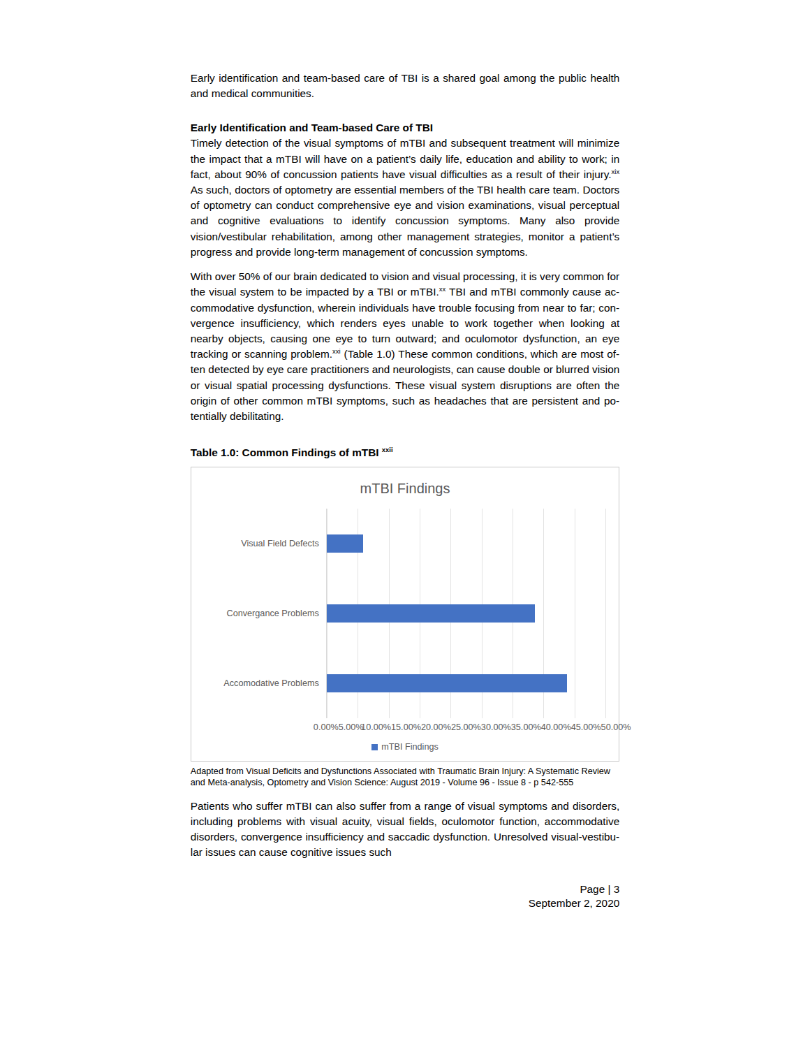Early identification and team-based care of TBI is a shared goal among the public health and medical communities.
Early Identification and Team-based Care of TBI
Timely detection of the visual symptoms of mTBI and subsequent treatment will minimize the impact that a mTBI will have on a patient’s daily life, education and ability to work; in fact, about 90% of concussion patients have visual difficulties as a result of their injury.xix As such, doctors of optometry are essential members of the TBI health care team. Doctors of optometry can conduct comprehensive eye and vision examinations, visual perceptual and cognitive evaluations to identify concussion symptoms. Many also provide vision/vestibular rehabilitation, among other management strategies, monitor a patient’s progress and provide long-term management of concussion symptoms.
With over 50% of our brain dedicated to vision and visual processing, it is very common for the visual system to be impacted by a TBI or mTBI.xx TBI and mTBI commonly cause accommodative dysfunction, wherein individuals have trouble focusing from near to far; convergence insufficiency, which renders eyes unable to work together when looking at nearby objects, causing one eye to turn outward; and oculomotor dysfunction, an eye tracking or scanning problem.xxi (Table 1.0) These common conditions, which are most often detected by eye care practitioners and neurologists, can cause double or blurred vision or visual spatial processing dysfunctions. These visual system disruptions are often the origin of other common mTBI symptoms, such as headaches that are persistent and potentially debilitating.
Table 1.0: Common Findings of mTBI xxii
mTBI Findings
Visual Field Defects
Convergance Problems
Accomodative Problems
0.00% 5.00% 10.00% 15.00% 20.00% 25.00% 30.00% 35.00% 40.00% 45.00% 50.00%
mTBI Findings
Adapted from Visual Deficits and Dysfunctions Associated with Traumatic Brain Injury: A Systematic Review and Meta-analysis, Optometry and Vision Science: August 2019 - Volume 96 - Issue 8 - p 542-555
Patients who suffer mTBI can also suffer from a range of visual symptoms and disorders, including problems with visual acuity, visual fields, oculomotor function, accommodative disorders, convergence insufficiency and saccadic dysfunction. Unresolved visual-vestibular issues can cause cognitive issues such
Page | 3
September 2, 2020